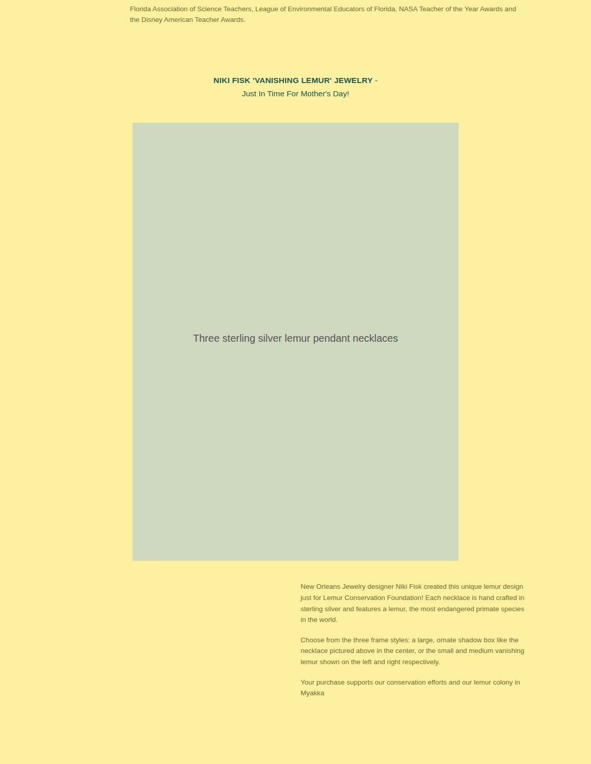Florida Association of Science Teachers, League of Environmental Educators of Florida, NASA Teacher of the Year Awards and the Disney American Teacher Awards.
NIKI FISK 'VANISHING LEMUR' JEWELRY -
Just In Time For Mother's Day!
New Orleans Jewelry designer Niki Fisk created this unique lemur design just for Lemur Conservation Foundation! Each necklace is hand crafted in sterling silver and features a lemur, the most endangered primate species in the world.
Choose from the three frame styles: a large, ornate shadow box like the necklace pictured above in the center, or the small and medium vanishing lemur shown on the left and right respectively.
Your purchase supports our conservation efforts and our lemur colony in Myakka